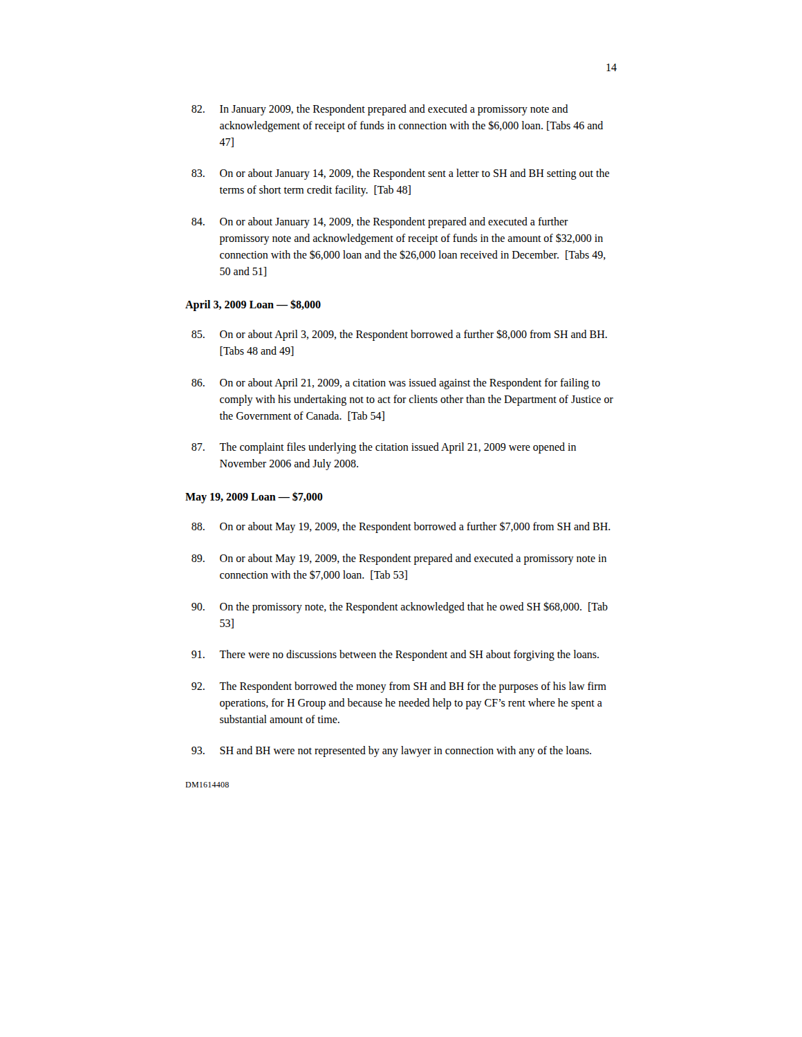14
82. In January 2009, the Respondent prepared and executed a promissory note and acknowledgement of receipt of funds in connection with the $6,000 loan. [Tabs 46 and 47]
83. On or about January 14, 2009, the Respondent sent a letter to SH and BH setting out the terms of short term credit facility. [Tab 48]
84. On or about January 14, 2009, the Respondent prepared and executed a further promissory note and acknowledgement of receipt of funds in the amount of $32,000 in connection with the $6,000 loan and the $26,000 loan received in December. [Tabs 49, 50 and 51]
April 3, 2009 Loan — $8,000
85. On or about April 3, 2009, the Respondent borrowed a further $8,000 from SH and BH. [Tabs 48 and 49]
86. On or about April 21, 2009, a citation was issued against the Respondent for failing to comply with his undertaking not to act for clients other than the Department of Justice or the Government of Canada. [Tab 54]
87. The complaint files underlying the citation issued April 21, 2009 were opened in November 2006 and July 2008.
May 19, 2009 Loan — $7,000
88. On or about May 19, 2009, the Respondent borrowed a further $7,000 from SH and BH.
89. On or about May 19, 2009, the Respondent prepared and executed a promissory note in connection with the $7,000 loan. [Tab 53]
90. On the promissory note, the Respondent acknowledged that he owed SH $68,000. [Tab 53]
91. There were no discussions between the Respondent and SH about forgiving the loans.
92. The Respondent borrowed the money from SH and BH for the purposes of his law firm operations, for H Group and because he needed help to pay CF’s rent where he spent a substantial amount of time.
93. SH and BH were not represented by any lawyer in connection with any of the loans.
DM1614408